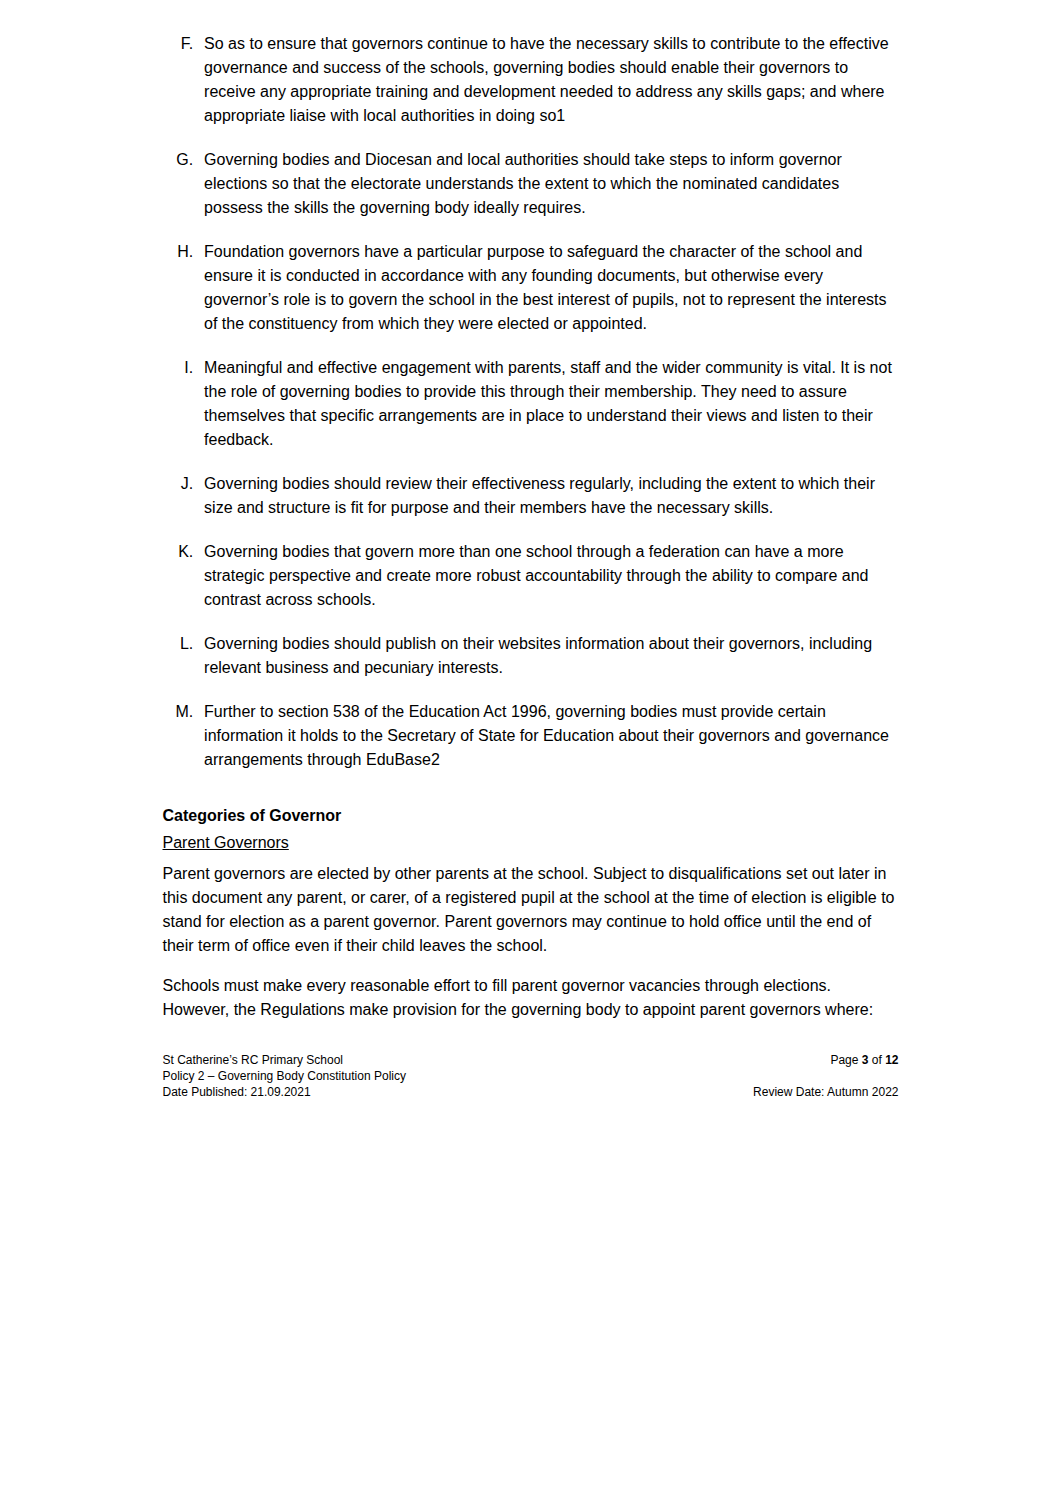So as to ensure that governors continue to have the necessary skills to contribute to the effective governance and success of the schools, governing bodies should enable their governors to receive any appropriate training and development needed to address any skills gaps; and where appropriate liaise with local authorities in doing so1
Governing bodies and Diocesan and local authorities should take steps to inform governor elections so that the electorate understands the extent to which the nominated candidates possess the skills the governing body ideally requires.
Foundation governors have a particular purpose to safeguard the character of the school and ensure it is conducted in accordance with any founding documents, but otherwise every governor’s role is to govern the school in the best interest of pupils, not to represent the interests of the constituency from which they were elected or appointed.
Meaningful and effective engagement with parents, staff and the wider community is vital. It is not the role of governing bodies to provide this through their membership. They need to assure themselves that specific arrangements are in place to understand their views and listen to their feedback.
Governing bodies should review their effectiveness regularly, including the extent to which their size and structure is fit for purpose and their members have the necessary skills.
Governing bodies that govern more than one school through a federation can have a more strategic perspective and create more robust accountability through the ability to compare and contrast across schools.
Governing bodies should publish on their websites information about their governors, including relevant business and pecuniary interests.
Further to section 538 of the Education Act 1996, governing bodies must provide certain information it holds to the Secretary of State for Education about their governors and governance arrangements through EduBase2
Categories of Governor
Parent Governors
Parent governors are elected by other parents at the school. Subject to disqualifications set out later in this document any parent, or carer, of a registered pupil at the school at the time of election is eligible to stand for election as a parent governor. Parent governors may continue to hold office until the end of their term of office even if their child leaves the school.
Schools must make every reasonable effort to fill parent governor vacancies through elections. However, the Regulations make provision for the governing body to appoint parent governors where:
| St Catherine’s RC Primary School | Page 3 of 12 |
| Policy 2 – Governing Body Constitution Policy | |
| Date Published: 21.09.2021 | Review Date: Autumn 2022 |